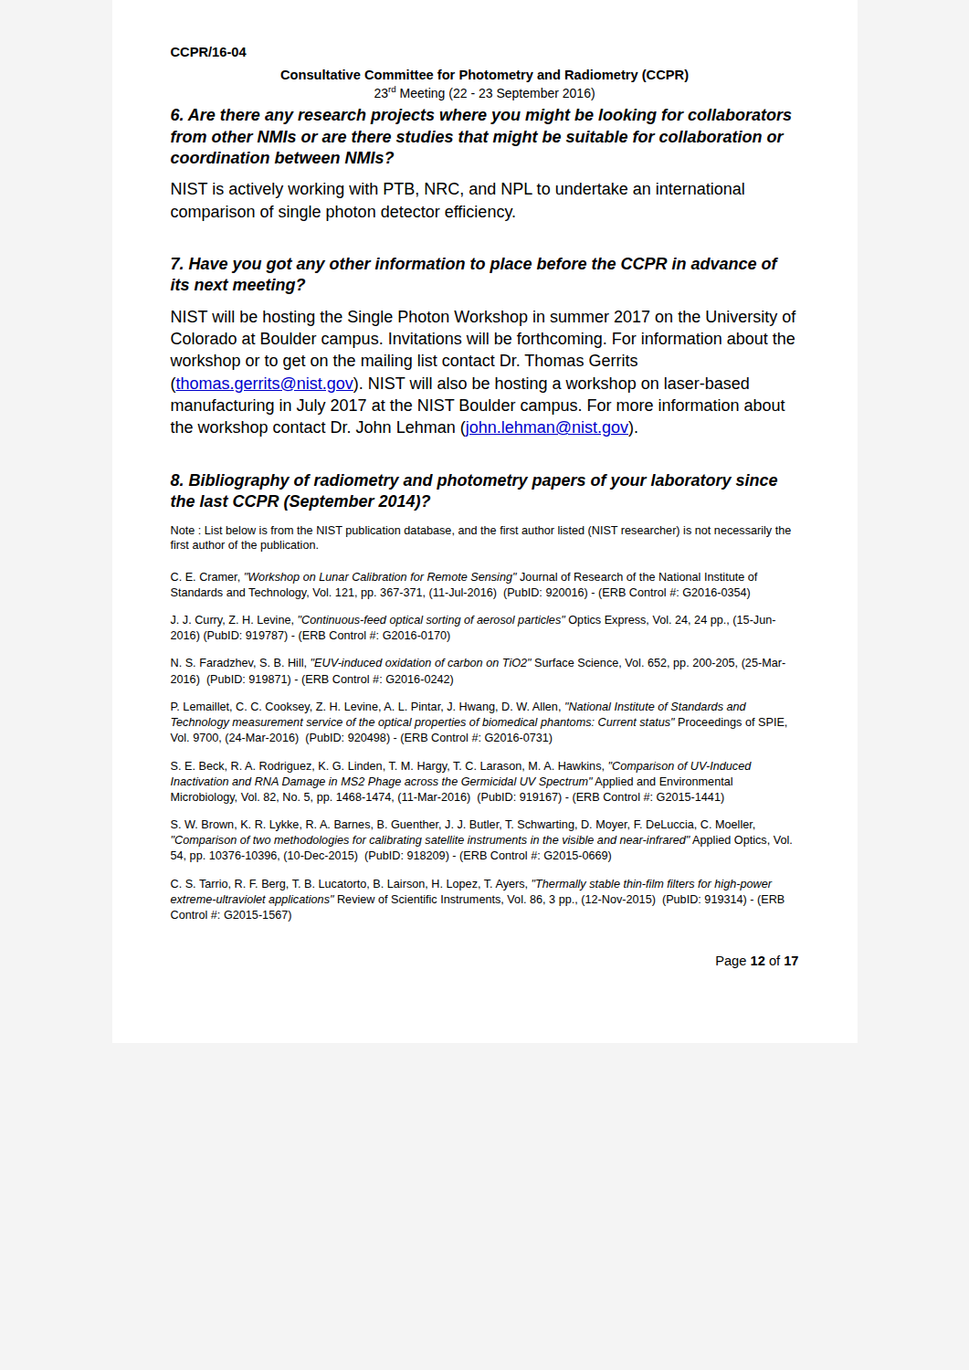CCPR/16-04
Consultative Committee for Photometry and Radiometry (CCPR)
23rd Meeting (22 - 23 September 2016)
6. Are there any research projects where you might be looking for collaborators from other NMIs or are there studies that might be suitable for collaboration or coordination between NMIs?
NIST is actively working with PTB, NRC, and NPL to undertake an international comparison of single photon detector efficiency.
7. Have you got any other information to place before the CCPR in advance of its next meeting?
NIST will be hosting the Single Photon Workshop in summer 2017 on the University of Colorado at Boulder campus. Invitations will be forthcoming. For information about the workshop or to get on the mailing list contact Dr. Thomas Gerrits (thomas.gerrits@nist.gov). NIST will also be hosting a workshop on laser-based manufacturing in July 2017 at the NIST Boulder campus. For more information about the workshop contact Dr. John Lehman (john.lehman@nist.gov).
8. Bibliography of radiometry and photometry papers of your laboratory since the last CCPR (September 2014)?
Note : List below is from the NIST publication database, and the first author listed (NIST researcher) is not necessarily the first author of the publication.
C. E. Cramer, "Workshop on Lunar Calibration for Remote Sensing" Journal of Research of the National Institute of Standards and Technology, Vol. 121, pp. 367-371, (11-Jul-2016) (PubID: 920016) - (ERB Control #: G2016-0354)
J. J. Curry, Z. H. Levine, "Continuous-feed optical sorting of aerosol particles" Optics Express, Vol. 24, 24 pp., (15-Jun-2016) (PubID: 919787) - (ERB Control #: G2016-0170)
N. S. Faradzhev, S. B. Hill, "EUV-induced oxidation of carbon on TiO2" Surface Science, Vol. 652, pp. 200-205, (25-Mar-2016) (PubID: 919871) - (ERB Control #: G2016-0242)
P. Lemaillet, C. C. Cooksey, Z. H. Levine, A. L. Pintar, J. Hwang, D. W. Allen, "National Institute of Standards and Technology measurement service of the optical properties of biomedical phantoms: Current status" Proceedings of SPIE, Vol. 9700, (24-Mar-2016) (PubID: 920498) - (ERB Control #: G2016-0731)
S. E. Beck, R. A. Rodriguez, K. G. Linden, T. M. Hargy, T. C. Larason, M. A. Hawkins, "Comparison of UV-Induced Inactivation and RNA Damage in MS2 Phage across the Germicidal UV Spectrum" Applied and Environmental Microbiology, Vol. 82, No. 5, pp. 1468-1474, (11-Mar-2016) (PubID: 919167) - (ERB Control #: G2015-1441)
S. W. Brown, K. R. Lykke, R. A. Barnes, B. Guenther, J. J. Butler, T. Schwarting, D. Moyer, F. DeLuccia, C. Moeller, "Comparison of two methodologies for calibrating satellite instruments in the visible and near-infrared" Applied Optics, Vol. 54, pp. 10376-10396, (10-Dec-2015) (PubID: 918209) - (ERB Control #: G2015-0669)
C. S. Tarrio, R. F. Berg, T. B. Lucatorto, B. Lairson, H. Lopez, T. Ayers, "Thermally stable thin-film filters for high-power extreme-ultraviolet applications" Review of Scientific Instruments, Vol. 86, 3 pp., (12-Nov-2015) (PubID: 919314) - (ERB Control #: G2015-1567)
Page 12 of 17